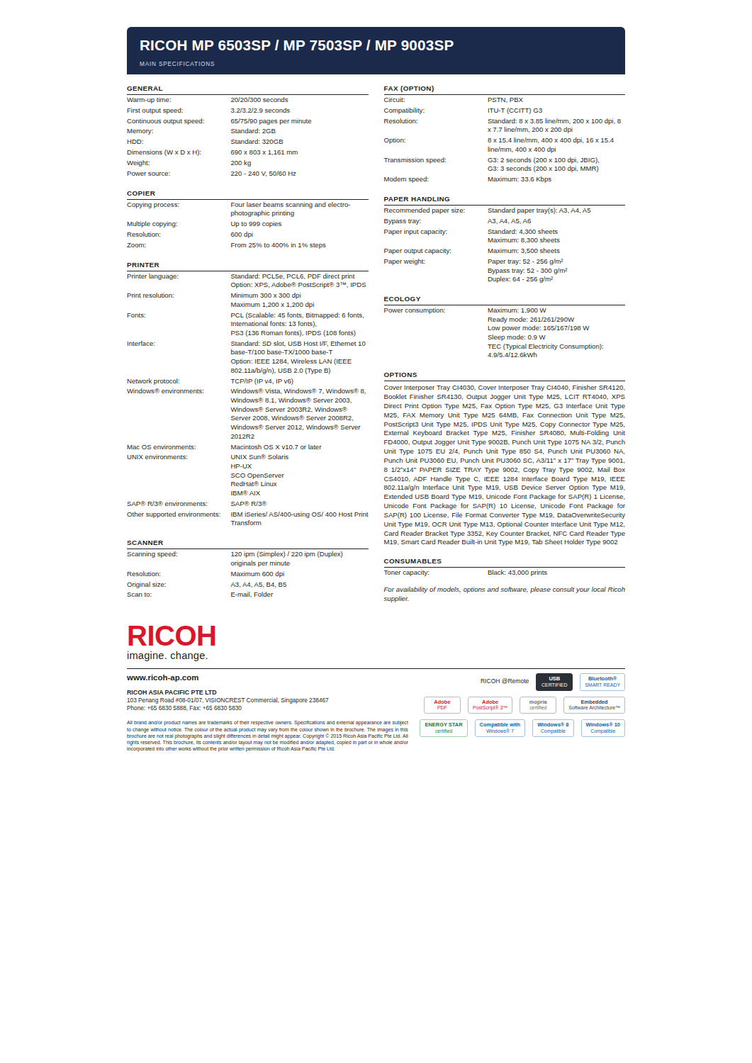RICOH MP 6503SP / MP 7503SP / MP 9003SP
MAIN SPECIFICATIONS
GENERAL
| Warm-up time: | 20/20/300 seconds |
| First output speed: | 3.2/3.2/2.9 seconds |
| Continuous output speed: | 65/75/90 pages per minute |
| Memory: | Standard: 2GB |
| HDD: | Standard: 320GB |
| Dimensions (W x D x H): | 690 x 803 x 1,161 mm |
| Weight: | 200 kg |
| Power source: | 220 - 240 V, 50/60 Hz |
COPIER
| Copying process: | Four laser beams scanning and electro-photographic printing |
| Multiple copying: | Up to 999 copies |
| Resolution: | 600 dpi |
| Zoom: | From 25% to 400% in 1% steps |
PRINTER
| Printer language: | Standard: PCL5e, PCL6, PDF direct print Option: XPS, Adobe® PostScript® 3™, IPDS |
| Print resolution: | Minimum 300 x 300 dpi Maximum 1,200 x 1,200 dpi |
| Fonts: | PCL (Scalable: 45 fonts, Bitmapped: 6 fonts, International fonts: 13 fonts), PS3 (136 Roman fonts), IPDS (108 fonts) |
| Interface: | Standard: SD slot, USB Host I/F, Ethernet 10 base-T/100 base-TX/1000 base-T Option: IEEE 1284, Wireless LAN (IEEE 802.11a/b/g/n), USB 2.0 (Type B) |
| Network protocol: | TCP/IP (IP v4, IP v6) |
| Windows® environments: | Windows® Vista, Windows® 7, Windows® 8, Windows® 8.1, Windows® Server 2003, Windows® Server 2003R2, Windows® Server 2008, Windows® Server 2008R2, Windows® Server 2012, Windows® Server 2012R2 |
| Mac OS environments: | Macintosh OS X v10.7 or later |
| UNIX environments: | UNIX Sun® Solaris HP-UX SCO OpenServer RedHat® Linux IBM® AIX |
| SAP® R/3® environments: | SAP® R/3® |
| Other supported environments: | IBM iSeries/ AS/400-using OS/ 400 Host Print Transform |
SCANNER
| Scanning speed: | 120 ipm (Simplex) / 220 ipm (Duplex) originals per minute |
| Resolution: | Maximum 600 dpi |
| Original size: | A3, A4, A5, B4, B5 |
| Scan to: | E-mail, Folder |
FAX (OPTION)
| Circuit: | PSTN, PBX |
| Compatibility: | ITU-T (CCITT) G3 |
| Resolution: | Standard: 8 x 3.85 line/mm, 200 x 100 dpi, 8 x 7.7 line/mm, 200 x 200 dpi |
| Option: | 8 x 15.4 line/mm, 400 x 400 dpi, 16 x 15.4 line/mm, 400 x 400 dpi |
| Transmission speed: | G3: 2 seconds (200 x 100 dpi, JBIG), G3: 3 seconds (200 x 100 dpi, MMR) |
| Modem speed: | Maximum: 33.6 Kbps |
PAPER HANDLING
| Recommended paper size: | Standard paper tray(s): A3, A4, A5 |
| Bypass tray: | A3, A4, A5, A6 |
| Paper input capacity: | Standard: 4,300 sheets Maximum: 8,300 sheets |
| Paper output capacity: | Maximum: 3,500 sheets |
| Paper weight: | Paper tray: 52 - 256 g/m² Bypass tray: 52 - 300 g/m² Duplex: 64 - 256 g/m² |
ECOLOGY
| Power consumption: | Maximum: 1,900 W Ready mode: 261/261/290W Low power mode: 165/167/198 W Sleep mode: 0.9 W TEC (Typical Electricity Consumption): 4.9/5.4/12.6kWh |
OPTIONS
Cover Interposer Tray CI4030, Cover Interposer Tray CI4040, Finisher SR4120, Booklet Finisher SR4130, Output Jogger Unit Type M25, LCIT RT4040, XPS Direct Print Option Type M25, Fax Option Type M25, G3 Interface Unit Type M25, FAX Memory Unit Type M25 64MB, Fax Connection Unit Type M25, PostScript3 Unit Type M25, IPDS Unit Type M25, Copy Connector Type M25, External Keyboard Bracket Type M25, Finisher SR4080, Multi-Folding Unit FD4000, Output Jogger Unit Type 9002B, Punch Unit Type 1075 NA 3/2, Punch Unit Type 1075 EU 2/4, Punch Unit Type 850 S4, Punch Unit PU3060 NA, Punch Unit PU3060 EU, Punch Unit PU3060 SC, A3/11” x 17” Tray Type 9001, 8 1/2”x14” PAPER SIZE TRAY Type 9002, Copy Tray Type 9002, Mail Box CS4010, ADF Handle Type C, IEEE 1284 Interface Board Type M19, IEEE 802.11a/g/n Interface Unit Type M19, USB Device Server Option Type M19, Extended USB Board Type M19, Unicode Font Package for SAP(R) 1 License, Unicode Font Package for SAP(R) 10 License, Unicode Font Package for SAP(R) 100 License, File Format Converter Type M19, DataOverwriteSecurity Unit Type M19, OCR Unit Type M13, Optional Counter Interface Unit Type M12, Card Reader Bracket Type 3352, Key Counter Bracket, NFC Card Reader Type M19, Smart Card Reader Built-in Unit Type M19, Tab Sheet Holder Type 9002
CONSUMABLES
| Toner capacity: | Black: 43,000 prints |
For availability of models, options and software, please consult your local Ricoh supplier.
RICOH
imagine. change.
www.ricoh-ap.com
RICOH ASIA PACIFIC PTE LTD
103 Penang Road #08-01/07, VISIONCREST Commercial, Singapore 238467
Phone: +65 6830 5888, Fax: +65 6830 5830
All brand and/or product names are trademarks of their respective owners. Specifications and external appearance are subject to change without notice. The colour of the actual product may vary from the colour shown in the brochure. The images in this brochure are not real photographs and slight differences in detail might appear. Copyright © 2015 Ricoh Asia Pacific Pte Ltd. All rights reserved. This brochure, its contents and/or layout may not be modified and/or adapted, copied in part or in whole and/or incorporated into other works without the prior written permission of Ricoh Asia Pacific Pte Ltd.
RICOH @Remote
USBCERTIFIED
Bluetooth®SMART READY
Adobe PDF
Adobe PostScript® 3™
mopriacertified
Embedded Software Architecture™
ENERGY STARcertified
Compatible with Windows® 7
Windows® 8 Compatible
Windows® 10 Compatible